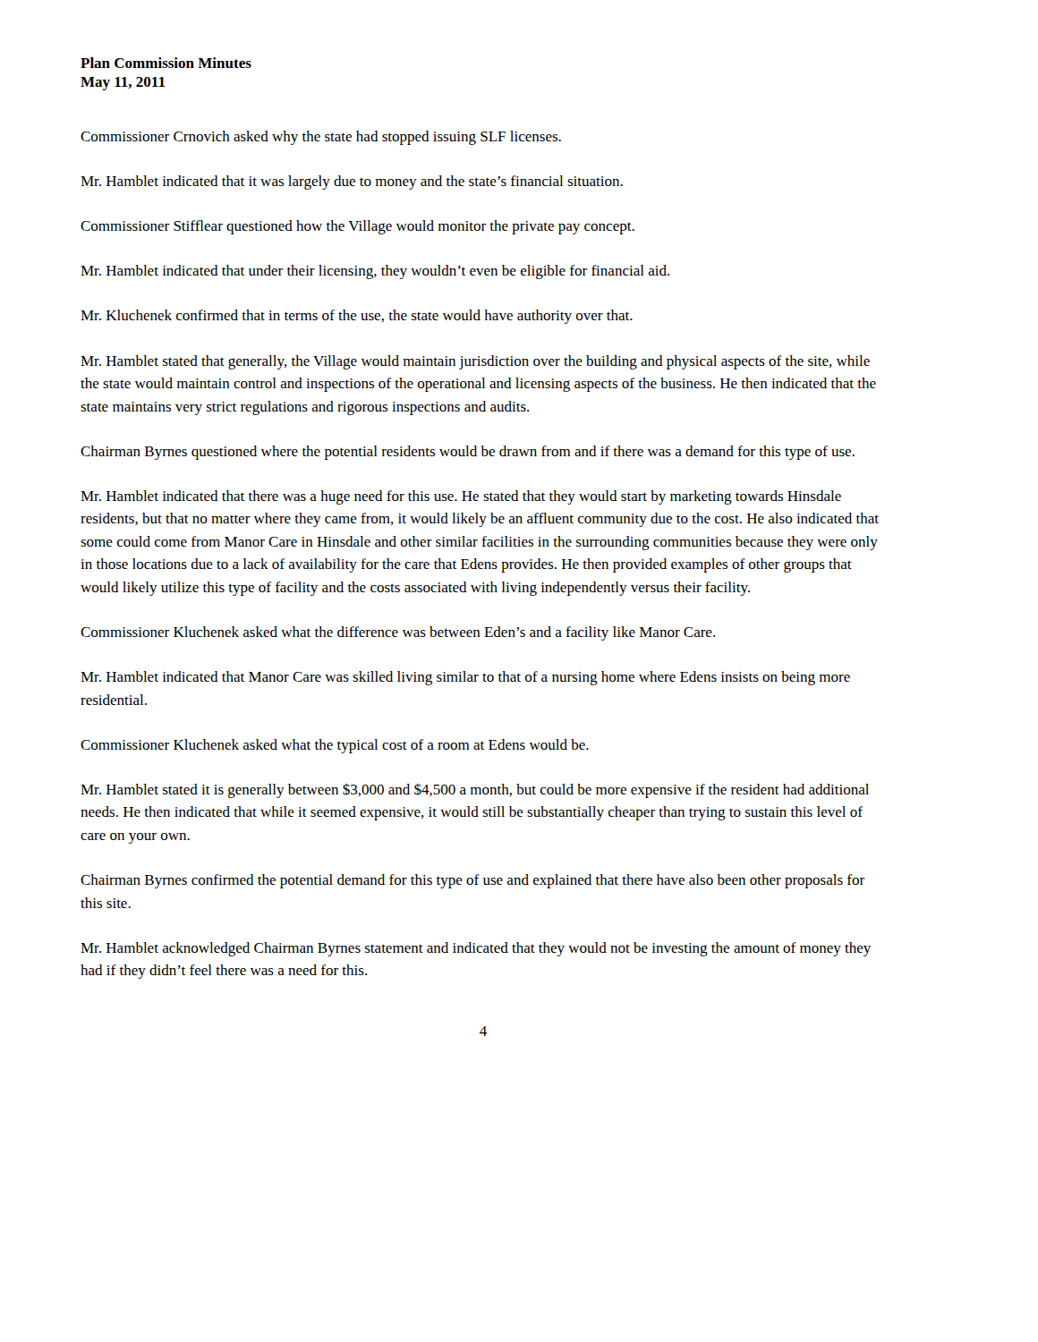Plan Commission Minutes
May 11, 2011
Commissioner Crnovich asked why the state had stopped issuing SLF licenses.
Mr. Hamblet indicated that it was largely due to money and the state’s financial situation.
Commissioner Stifflear questioned how the Village would monitor the private pay concept.
Mr. Hamblet indicated that under their licensing, they wouldn’t even be eligible for financial aid.
Mr. Kluchenek confirmed that in terms of the use, the state would have authority over that.
Mr. Hamblet stated that generally, the Village would maintain jurisdiction over the building and physical aspects of the site, while the state would maintain control and inspections of the operational and licensing aspects of the business. He then indicated that the state maintains very strict regulations and rigorous inspections and audits.
Chairman Byrnes questioned where the potential residents would be drawn from and if there was a demand for this type of use.
Mr. Hamblet indicated that there was a huge need for this use. He stated that they would start by marketing towards Hinsdale residents, but that no matter where they came from, it would likely be an affluent community due to the cost. He also indicated that some could come from Manor Care in Hinsdale and other similar facilities in the surrounding communities because they were only in those locations due to a lack of availability for the care that Edens provides. He then provided examples of other groups that would likely utilize this type of facility and the costs associated with living independently versus their facility.
Commissioner Kluchenek asked what the difference was between Eden’s and a facility like Manor Care.
Mr. Hamblet indicated that Manor Care was skilled living similar to that of a nursing home where Edens insists on being more residential.
Commissioner Kluchenek asked what the typical cost of a room at Edens would be.
Mr. Hamblet stated it is generally between $3,000 and $4,500 a month, but could be more expensive if the resident had additional needs. He then indicated that while it seemed expensive, it would still be substantially cheaper than trying to sustain this level of care on your own.
Chairman Byrnes confirmed the potential demand for this type of use and explained that there have also been other proposals for this site.
Mr. Hamblet acknowledged Chairman Byrnes statement and indicated that they would not be investing the amount of money they had if they didn’t feel there was a need for this.
4